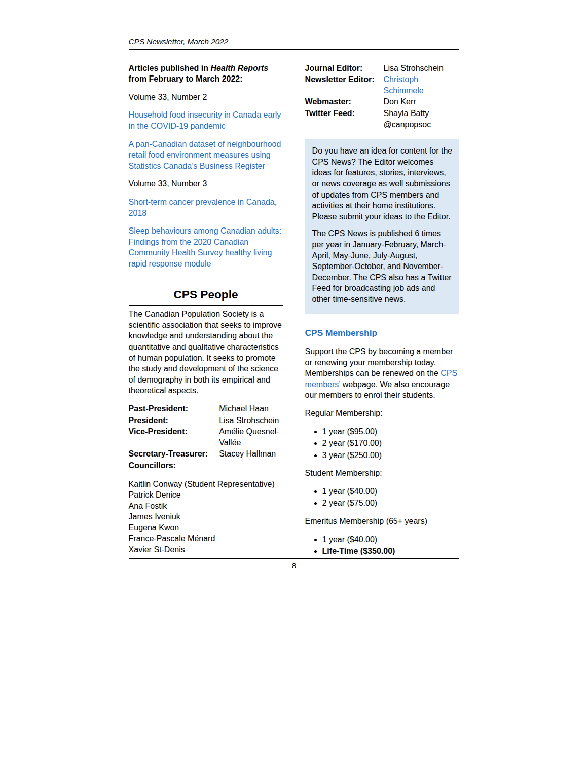CPS Newsletter, March 2022
Articles published in Health Reports from February to March 2022:
Volume 33, Number 2
Household food insecurity in Canada early in the COVID-19 pandemic
A pan-Canadian dataset of neighbourhood retail food environment measures using Statistics Canada’s Business Register
Volume 33, Number 3
Short-term cancer prevalence in Canada, 2018
Sleep behaviours among Canadian adults: Findings from the 2020 Canadian Community Health Survey healthy living rapid response module
CPS People
The Canadian Population Society is a scientific association that seeks to improve knowledge and understanding about the quantitative and qualitative characteristics of human population. It seeks to promote the study and development of the science of demography in both its empirical and theoretical aspects.
| Past-President: | Michael Haan |
| President: | Lisa Strohschein |
| Vice-President: | Amélie Quesnel-Vallée |
| Secretary-Treasurer: | Stacey Hallman |
| Councillors: | |
Kaitlin Conway (Student Representative)
Patrick Denice
Ana Fostik
James Iveniuk
Eugena Kwon
France-Pascale Ménard
Xavier St-Denis
| Journal Editor: | Lisa Strohschein |
| Newsletter Editor: | Christoph Schimmele |
| Webmaster: | Don Kerr |
| Twitter Feed: | Shayla Batty @canpopsoc |
Do you have an idea for content for the CPS News? The Editor welcomes ideas for features, stories, interviews, or news coverage as well submissions of updates from CPS members and activities at their home institutions. Please submit your ideas to the Editor.
The CPS News is published 6 times per year in January-February, March-April, May-June, July-August, September-October, and November-December. The CPS also has a Twitter Feed for broadcasting job ads and other time-sensitive news.
CPS Membership
Support the CPS by becoming a member or renewing your membership today. Memberships can be renewed on the CPS members’ webpage. We also encourage our members to enrol their students.
Regular Membership:
1 year ($95.00)
2 year ($170.00)
3 year ($250.00)
Student Membership:
1 year ($40.00)
2 year ($75.00)
Emeritus Membership (65+ years)
1 year ($40.00)
Life-Time ($350.00)
8